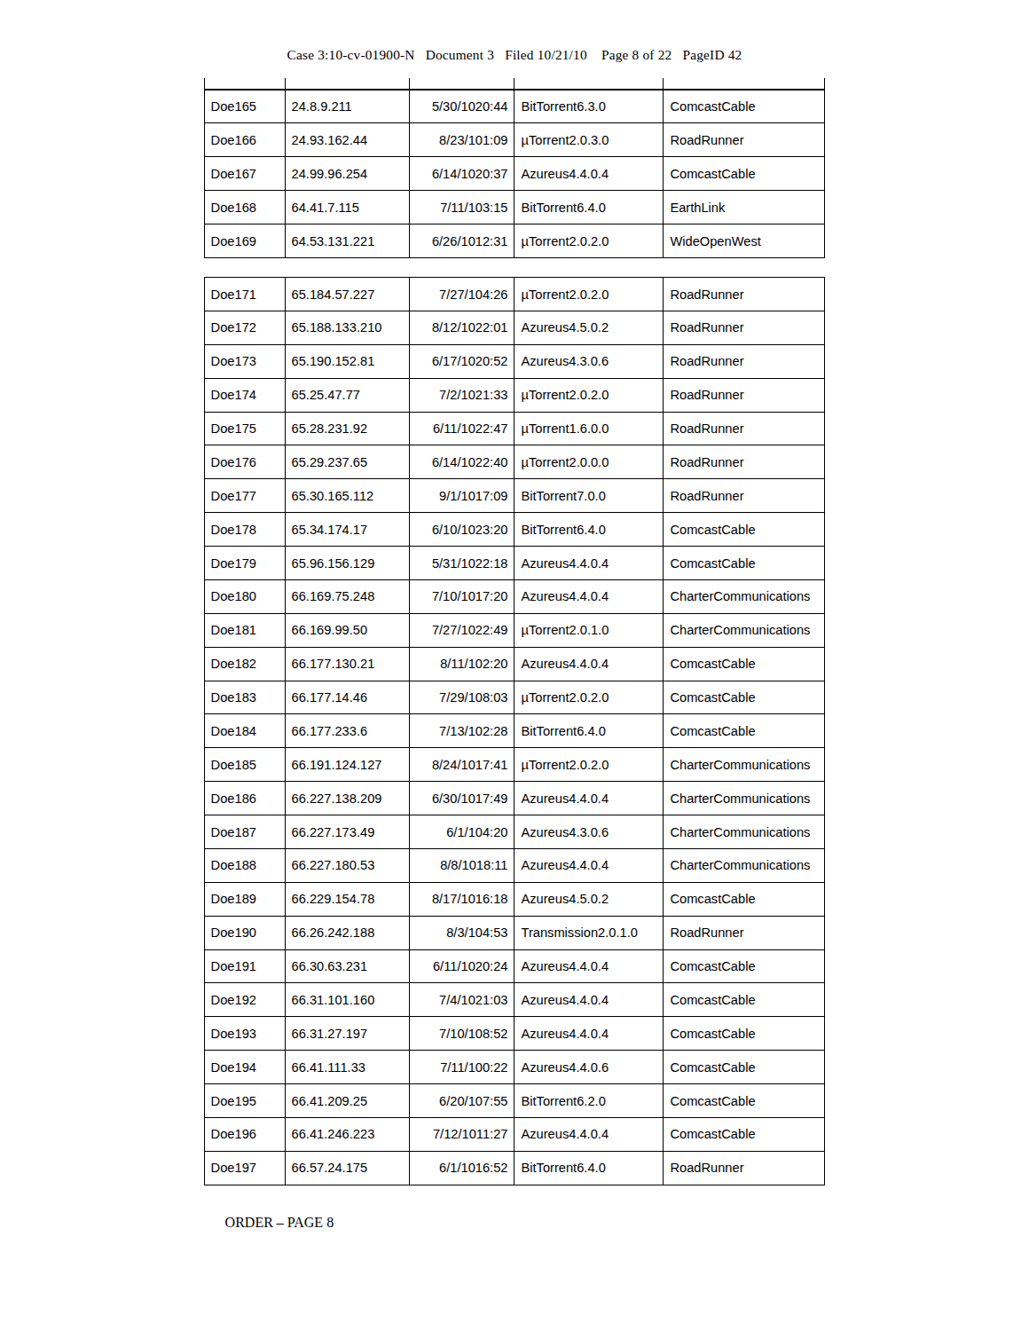Case 3:10-cv-01900-N Document 3 Filed 10/21/10 Page 8 of 22 PageID 42
| Doe165 | 24.8.9.211 | 5/30/1020:44 | BitTorrent6.3.0 | ComcastCable |
| Doe166 | 24.93.162.44 | 8/23/101:09 | µTorrent2.0.3.0 | RoadRunner |
| Doe167 | 24.99.96.254 | 6/14/1020:37 | Azureus4.4.0.4 | ComcastCable |
| Doe168 | 64.41.7.115 | 7/11/103:15 | BitTorrent6.4.0 | EarthLink |
| Doe169 | 64.53.131.221 | 6/26/1012:31 | µTorrent2.0.2.0 | WideOpenWest |
| Doe171 | 65.184.57.227 | 7/27/104:26 | µTorrent2.0.2.0 | RoadRunner |
| Doe172 | 65.188.133.210 | 8/12/1022:01 | Azureus4.5.0.2 | RoadRunner |
| Doe173 | 65.190.152.81 | 6/17/1020:52 | Azureus4.3.0.6 | RoadRunner |
| Doe174 | 65.25.47.77 | 7/2/1021:33 | µTorrent2.0.2.0 | RoadRunner |
| Doe175 | 65.28.231.92 | 6/11/1022:47 | µTorrent1.6.0.0 | RoadRunner |
| Doe176 | 65.29.237.65 | 6/14/1022:40 | µTorrent2.0.0.0 | RoadRunner |
| Doe177 | 65.30.165.112 | 9/1/1017:09 | BitTorrent7.0.0 | RoadRunner |
| Doe178 | 65.34.174.17 | 6/10/1023:20 | BitTorrent6.4.0 | ComcastCable |
| Doe179 | 65.96.156.129 | 5/31/1022:18 | Azureus4.4.0.4 | ComcastCable |
| Doe180 | 66.169.75.248 | 7/10/1017:20 | Azureus4.4.0.4 | CharterCommunications |
| Doe181 | 66.169.99.50 | 7/27/1022:49 | µTorrent2.0.1.0 | CharterCommunications |
| Doe182 | 66.177.130.21 | 8/11/102:20 | Azureus4.4.0.4 | ComcastCable |
| Doe183 | 66.177.14.46 | 7/29/108:03 | µTorrent2.0.2.0 | ComcastCable |
| Doe184 | 66.177.233.6 | 7/13/102:28 | BitTorrent6.4.0 | ComcastCable |
| Doe185 | 66.191.124.127 | 8/24/1017:41 | µTorrent2.0.2.0 | CharterCommunications |
| Doe186 | 66.227.138.209 | 6/30/1017:49 | Azureus4.4.0.4 | CharterCommunications |
| Doe187 | 66.227.173.49 | 6/1/104:20 | Azureus4.3.0.6 | CharterCommunications |
| Doe188 | 66.227.180.53 | 8/8/1018:11 | Azureus4.4.0.4 | CharterCommunications |
| Doe189 | 66.229.154.78 | 8/17/1016:18 | Azureus4.5.0.2 | ComcastCable |
| Doe190 | 66.26.242.188 | 8/3/104:53 | Transmission2.0.1.0 | RoadRunner |
| Doe191 | 66.30.63.231 | 6/11/1020:24 | Azureus4.4.0.4 | ComcastCable |
| Doe192 | 66.31.101.160 | 7/4/1021:03 | Azureus4.4.0.4 | ComcastCable |
| Doe193 | 66.31.27.197 | 7/10/108:52 | Azureus4.4.0.4 | ComcastCable |
| Doe194 | 66.41.111.33 | 7/11/100:22 | Azureus4.4.0.6 | ComcastCable |
| Doe195 | 66.41.209.25 | 6/20/107:55 | BitTorrent6.2.0 | ComcastCable |
| Doe196 | 66.41.246.223 | 7/12/1011:27 | Azureus4.4.0.4 | ComcastCable |
| Doe197 | 66.57.24.175 | 6/1/1016:52 | BitTorrent6.4.0 | RoadRunner |
ORDER – PAGE 8